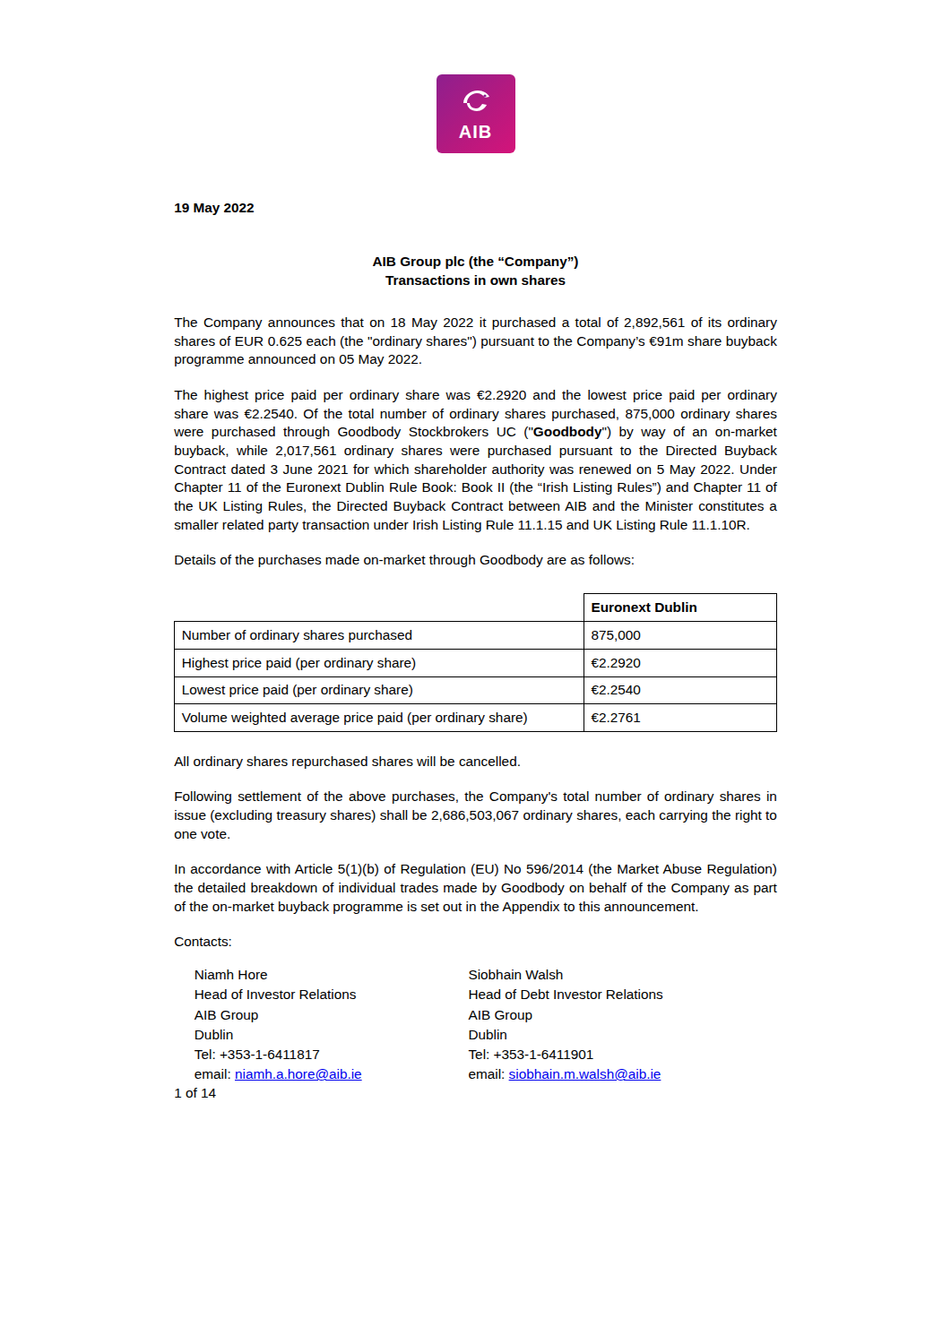AIB
19 May 2022
AIB Group plc (the “Company”)
Transactions in own shares
The Company announces that on 18 May 2022 it purchased a total of 2,892,561 of its ordinary shares of EUR 0.625 each (the "ordinary shares") pursuant to the Company’s €91m share buyback programme announced on 05 May 2022.
The highest price paid per ordinary share was €2.2920 and the lowest price paid per ordinary share was €2.2540. Of the total number of ordinary shares purchased, 875,000 ordinary shares were purchased through Goodbody Stockbrokers UC ("Goodbody") by way of an on-market buyback, while 2,017,561 ordinary shares were purchased pursuant to the Directed Buyback Contract dated 3 June 2021 for which shareholder authority was renewed on 5 May 2022. Under Chapter 11 of the Euronext Dublin Rule Book: Book II (the “Irish Listing Rules”) and Chapter 11 of the UK Listing Rules, the Directed Buyback Contract between AIB and the Minister constitutes a smaller related party transaction under Irish Listing Rule 11.1.15 and UK Listing Rule 11.1.10R.
Details of the purchases made on-market through Goodbody are as follows:
| | Euronext Dublin |
| Number of ordinary shares purchased | 875,000 |
| Highest price paid (per ordinary share) | €2.2920 |
| Lowest price paid (per ordinary share) | €2.2540 |
| Volume weighted average price paid (per ordinary share) | €2.2761 |
All ordinary shares repurchased shares will be cancelled.
Following settlement of the above purchases, the Company's total number of ordinary shares in issue (excluding treasury shares) shall be 2,686,503,067 ordinary shares, each carrying the right to one vote.
In accordance with Article 5(1)(b) of Regulation (EU) No 596/2014 (the Market Abuse Regulation) the detailed breakdown of individual trades made by Goodbody on behalf of the Company as part of the on-market buyback programme is set out in the Appendix to this announcement.
Contacts:
| Niamh Hore | Siobhain Walsh |
| Head of Investor Relations | Head of Debt Investor Relations |
| AIB Group | AIB Group |
| Dublin | Dublin |
| Tel: +353-1-6411817 | Tel: +353-1-6411901 |
| email : niamh.a.hore@aib.ie | email: siobhain.m.walsh@aib.ie |
1 of 14